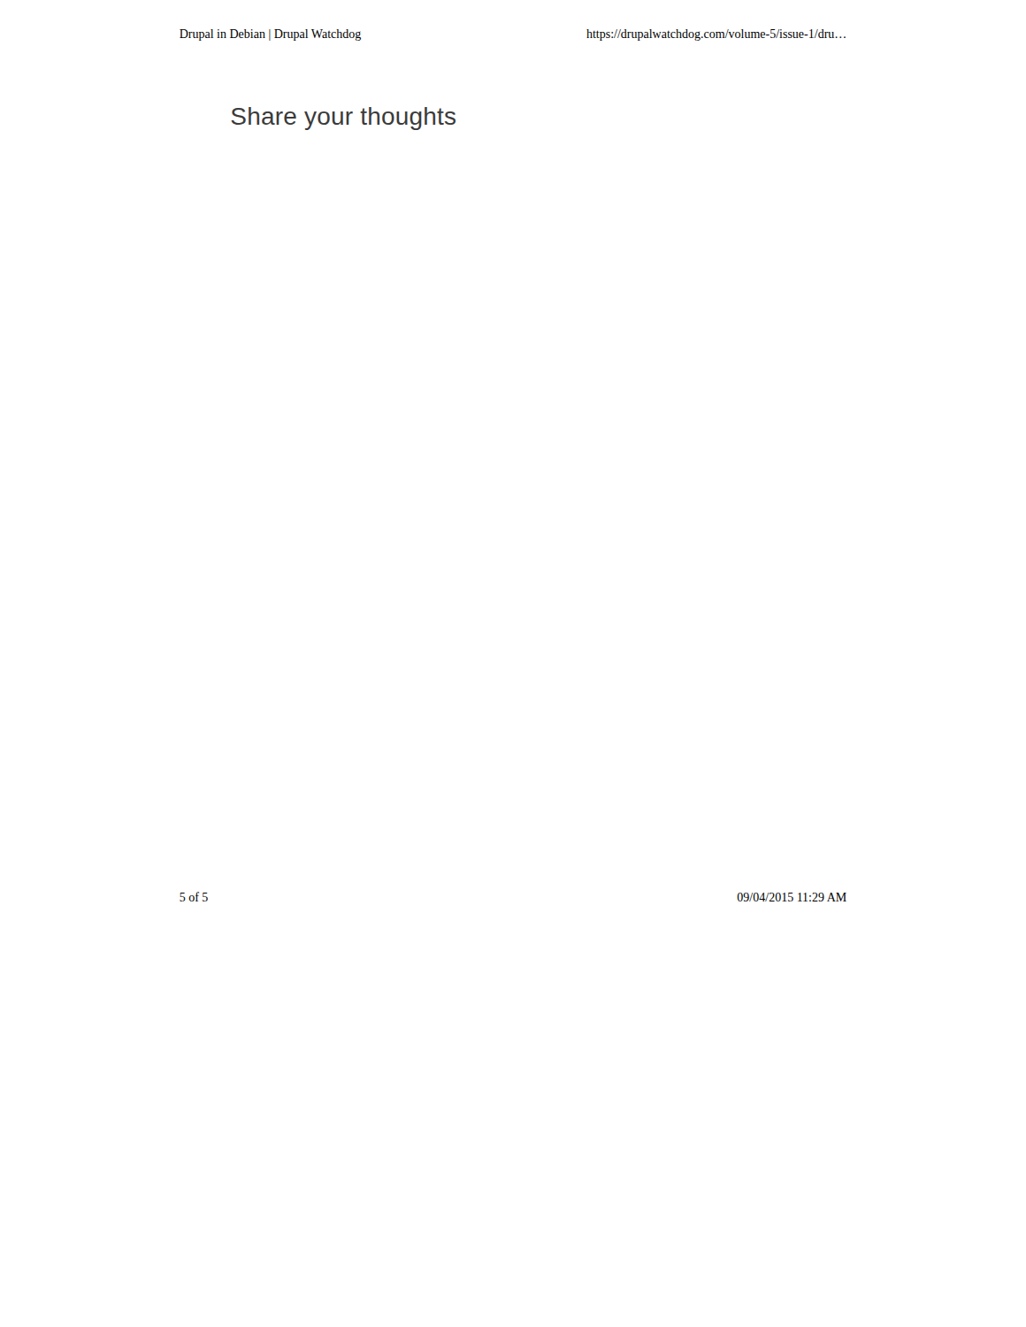Drupal in Debian | Drupal Watchdog https://drupalwatchdog.com/volume-5/issue-1/dru…
Share your thoughts
5 of 5 09/04/2015 11:29 AM